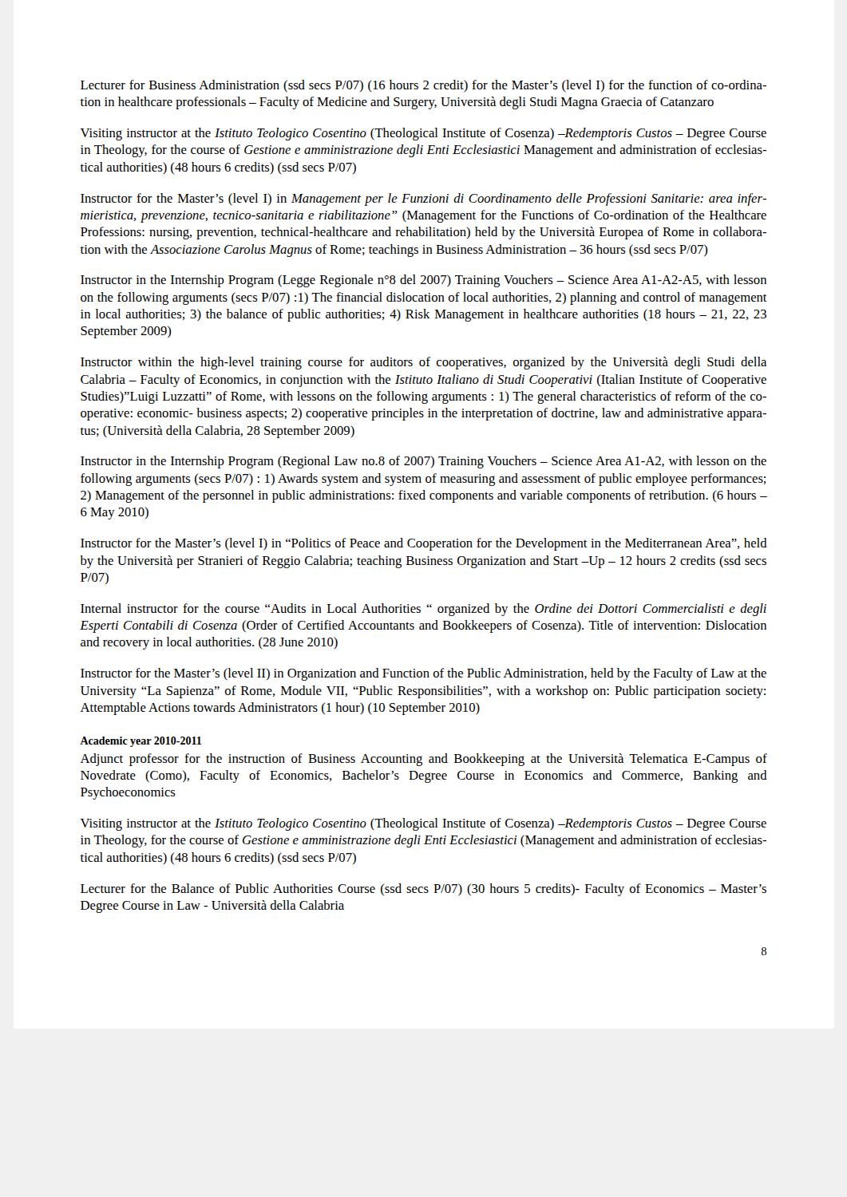Lecturer for Business Administration (ssd secs P/07) (16 hours 2 credit) for the Master’s (level I) for the function of co-ordination in healthcare professionals – Faculty of Medicine and Surgery, Università degli Studi Magna Graecia of Catanzaro
Visiting instructor at the Istituto Teologico Cosentino (Theological Institute of Cosenza) –Redemptoris Custos – Degree Course in Theology, for the course of Gestione e amministrazione degli Enti Ecclesiastici Management and administration of ecclesiastical authorities) (48 hours 6 credits) (ssd secs P/07)
Instructor for the Master’s (level I) in Management per le Funzioni di Coordinamento delle Professioni Sanitarie: area infermieristica, prevenzione, tecnico-sanitaria e riabilitazione” (Management for the Functions of Co-ordination of the Healthcare Professions: nursing, prevention, technical-healthcare and rehabilitation) held by the Università Europea of Rome in collaboration with the Associazione Carolus Magnus of Rome; teachings in Business Administration – 36 hours (ssd secs P/07)
Instructor in the Internship Program (Legge Regionale n°8 del 2007) Training Vouchers – Science Area A1-A2-A5, with lesson on the following arguments (secs P/07) :1) The financial dislocation of local authorities, 2) planning and control of management in local authorities; 3) the balance of public authorities; 4) Risk Management in healthcare authorities (18 hours – 21, 22, 23 September 2009)
Instructor within the high-level training course for auditors of cooperatives, organized by the Università degli Studi della Calabria – Faculty of Economics, in conjunction with the Istituto Italiano di Studi Cooperativi (Italian Institute of Cooperative Studies)”Luigi Luzzatti” of Rome, with lessons on the following arguments : 1) The general characteristics of reform of the cooperative: economic- business aspects; 2) cooperative principles in the interpretation of doctrine, law and administrative apparatus; (Università della Calabria, 28 September 2009)
Instructor in the Internship Program (Regional Law no.8 of 2007) Training Vouchers – Science Area A1-A2, with lesson on the following arguments (secs P/07) : 1) Awards system and system of measuring and assessment of public employee performances; 2) Management of the personnel in public administrations: fixed components and variable components of retribution. (6 hours – 6 May 2010)
Instructor for the Master’s (level I) in “Politics of Peace and Cooperation for the Development in the Mediterranean Area”, held by the Università per Stranieri of Reggio Calabria; teaching Business Organization and Start –Up – 12 hours 2 credits (ssd secs P/07)
Internal instructor for the course “Audits in Local Authorities “ organized by the Ordine dei Dottori Commercialisti e degli Esperti Contabili di Cosenza (Order of Certified Accountants and Bookkeepers of Cosenza). Title of intervention: Dislocation and recovery in local authorities. (28 June 2010)
Instructor for the Master’s (level II) in Organization and Function of the Public Administration, held by the Faculty of Law at the University “La Sapienza” of Rome, Module VII, “Public Responsibilities”, with a workshop on: Public participation society: Attemptable Actions towards Administrators (1 hour) (10 September 2010)
Academic year 2010-2011
Adjunct professor for the instruction of Business Accounting and Bookkeeping at the Università Telematica E-Campus of Novedrate (Como), Faculty of Economics, Bachelor’s Degree Course in Economics and Commerce, Banking and Psychoeconomics
Visiting instructor at the Istituto Teologico Cosentino (Theological Institute of Cosenza) –Redemptoris Custos – Degree Course in Theology, for the course of Gestione e amministrazione degli Enti Ecclesiastici (Management and administration of ecclesiastical authorities) (48 hours 6 credits) (ssd secs P/07)
Lecturer for the Balance of Public Authorities Course (ssd secs P/07) (30 hours 5 credits)- Faculty of Economics – Master’s Degree Course in Law - Università della Calabria
8